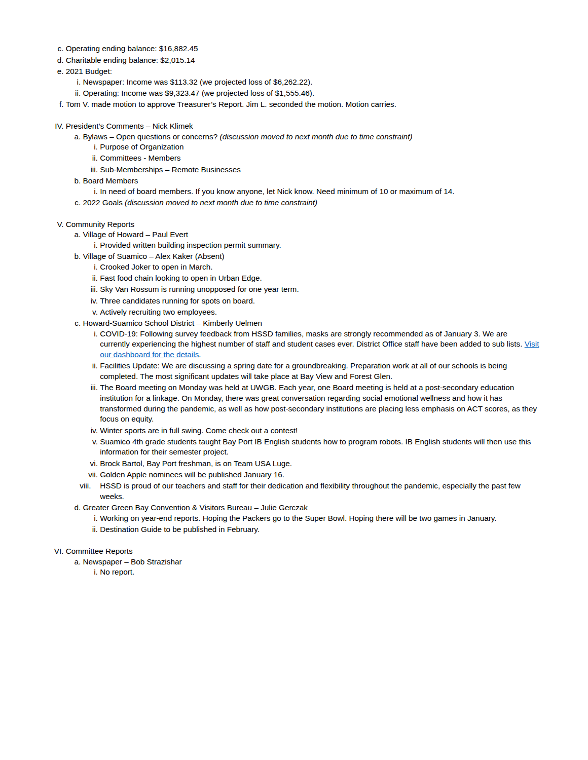Operating ending balance: $16,882.45
Charitable ending balance: $2,015.14
2021 Budget:
Newspaper: Income was $113.32 (we projected loss of $6,262.22).
Operating: Income was $9,323.47 (we projected loss of $1,555.46).
Tom V. made motion to approve Treasurer’s Report. Jim L. seconded the motion. Motion carries.
President’s Comments – Nick Klimek
Bylaws – Open questions or concerns? (discussion moved to next month due to time constraint)
Purpose of Organization
Committees - Members
Sub-Memberships – Remote Businesses
Board Members
In need of board members. If you know anyone, let Nick know. Need minimum of 10 or maximum of 14.
2022 Goals (discussion moved to next month due to time constraint)
Community Reports
Village of Howard – Paul Evert
Provided written building inspection permit summary.
Village of Suamico – Alex Kaker (Absent)
Crooked Joker to open in March.
Fast food chain looking to open in Urban Edge.
Sky Van Rossum is running unopposed for one year term.
Three candidates running for spots on board.
Actively recruiting two employees.
Howard-Suamico School District – Kimberly Uelmen
COVID-19: Following survey feedback from HSSD families, masks are strongly recommended as of January 3. We are currently experiencing the highest number of staff and student cases ever. District Office staff have been added to sub lists. Visit our dashboard for the details.
Facilities Update: We are discussing a spring date for a groundbreaking. Preparation work at all of our schools is being completed. The most significant updates will take place at Bay View and Forest Glen.
The Board meeting on Monday was held at UWGB. Each year, one Board meeting is held at a post-secondary education institution for a linkage. On Monday, there was great conversation regarding social emotional wellness and how it has transformed during the pandemic, as well as how post-secondary institutions are placing less emphasis on ACT scores, as they focus on equity.
Winter sports are in full swing. Come check out a contest!
Suamico 4th grade students taught Bay Port IB English students how to program robots. IB English students will then use this information for their semester project.
Brock Bartol, Bay Port freshman, is on Team USA Luge.
Golden Apple nominees will be published January 16.
HSSD is proud of our teachers and staff for their dedication and flexibility throughout the pandemic, especially the past few weeks.
Greater Green Bay Convention & Visitors Bureau – Julie Gerczak
Working on year-end reports. Hoping the Packers go to the Super Bowl. Hoping there will be two games in January.
Destination Guide to be published in February.
Committee Reports
Newspaper – Bob Strazishar
No report.